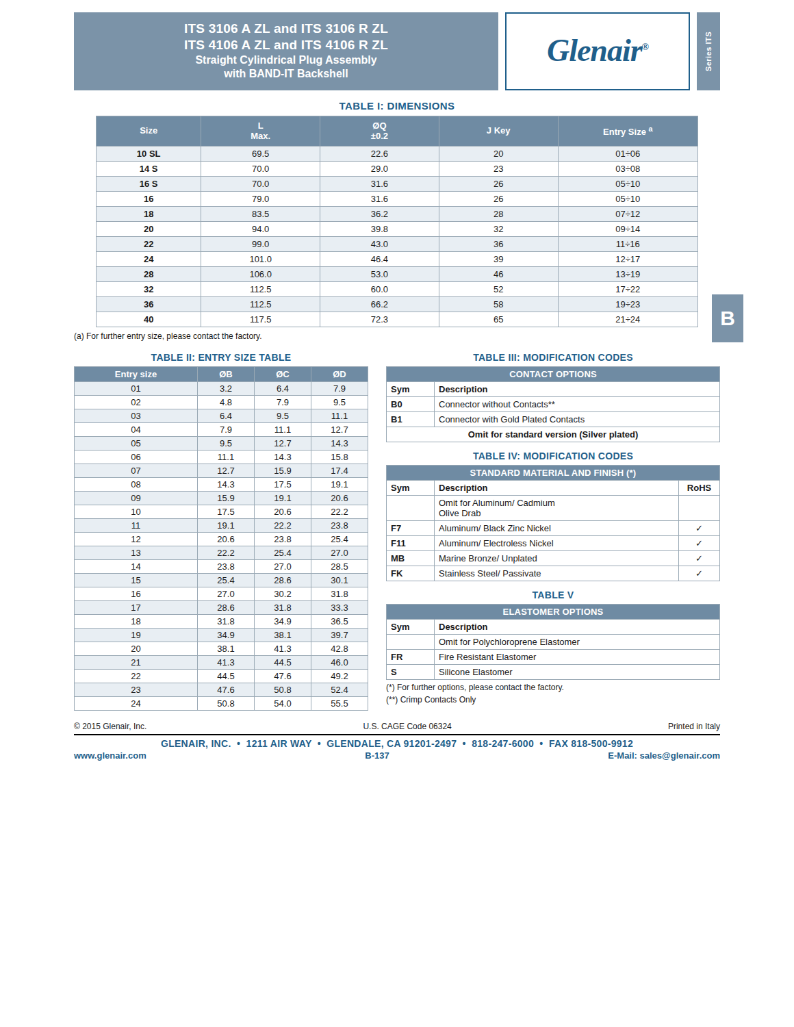ITS 3106 A ZL and ITS 3106 R ZL
ITS 4106 A ZL and ITS 4106 R ZL
Straight Cylindrical Plug Assembly
with BAND-IT Backshell
Glenair®
Series ITS
B
TABLE I: DIMENSIONS
| Size | L Max. | ØQ ±0.2 | J Key | Entry Size a |
| --- | --- | --- | --- | --- |
| 10 SL | 69.5 | 22.6 | 20 | 01÷06 |
| 14 S | 70.0 | 29.0 | 23 | 03÷08 |
| 16 S | 70.0 | 31.6 | 26 | 05÷10 |
| 16 | 79.0 | 31.6 | 26 | 05÷10 |
| 18 | 83.5 | 36.2 | 28 | 07÷12 |
| 20 | 94.0 | 39.8 | 32 | 09÷14 |
| 22 | 99.0 | 43.0 | 36 | 11÷16 |
| 24 | 101.0 | 46.4 | 39 | 12÷17 |
| 28 | 106.0 | 53.0 | 46 | 13÷19 |
| 32 | 112.5 | 60.0 | 52 | 17÷22 |
| 36 | 112.5 | 66.2 | 58 | 19÷23 |
| 40 | 117.5 | 72.3 | 65 | 21÷24 |
(a) For further entry size, please contact the factory.
TABLE II: ENTRY SIZE TABLE
| Entry size | ØB | ØC | ØD |
| --- | --- | --- | --- |
| 01 | 3.2 | 6.4 | 7.9 |
| 02 | 4.8 | 7.9 | 9.5 |
| 03 | 6.4 | 9.5 | 11.1 |
| 04 | 7.9 | 11.1 | 12.7 |
| 05 | 9.5 | 12.7 | 14.3 |
| 06 | 11.1 | 14.3 | 15.8 |
| 07 | 12.7 | 15.9 | 17.4 |
| 08 | 14.3 | 17.5 | 19.1 |
| 09 | 15.9 | 19.1 | 20.6 |
| 10 | 17.5 | 20.6 | 22.2 |
| 11 | 19.1 | 22.2 | 23.8 |
| 12 | 20.6 | 23.8 | 25.4 |
| 13 | 22.2 | 25.4 | 27.0 |
| 14 | 23.8 | 27.0 | 28.5 |
| 15 | 25.4 | 28.6 | 30.1 |
| 16 | 27.0 | 30.2 | 31.8 |
| 17 | 28.6 | 31.8 | 33.3 |
| 18 | 31.8 | 34.9 | 36.5 |
| 19 | 34.9 | 38.1 | 39.7 |
| 20 | 38.1 | 41.3 | 42.8 |
| 21 | 41.3 | 44.5 | 46.0 |
| 22 | 44.5 | 47.6 | 49.2 |
| 23 | 47.6 | 50.8 | 52.4 |
| 24 | 50.8 | 54.0 | 55.5 |
TABLE III: MODIFICATION CODES
| CONTACT OPTIONS |
| --- |
| Sym | Description |
| B0 | Connector without Contacts** |
| B1 | Connector with Gold Plated Contacts |
| Omit for standard version (Silver plated) |
TABLE IV: MODIFICATION CODES
| STANDARD MATERIAL AND FINISH (*) |
| --- |
| Sym | Description | RoHS |
| | Omit for Aluminum/ Cadmium Olive Drab | |
| F7 | Aluminum/ Black Zinc Nickel | ✓ |
| F11 | Aluminum/ Electroless Nickel | ✓ |
| MB | Marine Bronze/ Unplated | ✓ |
| FK | Stainless Steel/ Passivate | ✓ |
TABLE V
| ELASTOMER OPTIONS |
| --- |
| Sym | Description |
| | Omit for Polychloroprene Elastomer |
| FR | Fire Resistant Elastomer |
| S | Silicone Elastomer |
(*) For further options, please contact the factory.
(**) Crimp Contacts Only
© 2015 Glenair, Inc.
U.S. CAGE Code 06324
Printed in Italy
GLENAIR, INC. • 1211 AIR WAY • GLENDALE, CA 91201-2497 • 818-247-6000 • FAX 818-500-9912
www.glenair.com
B-137
E-Mail: sales@glenair.com